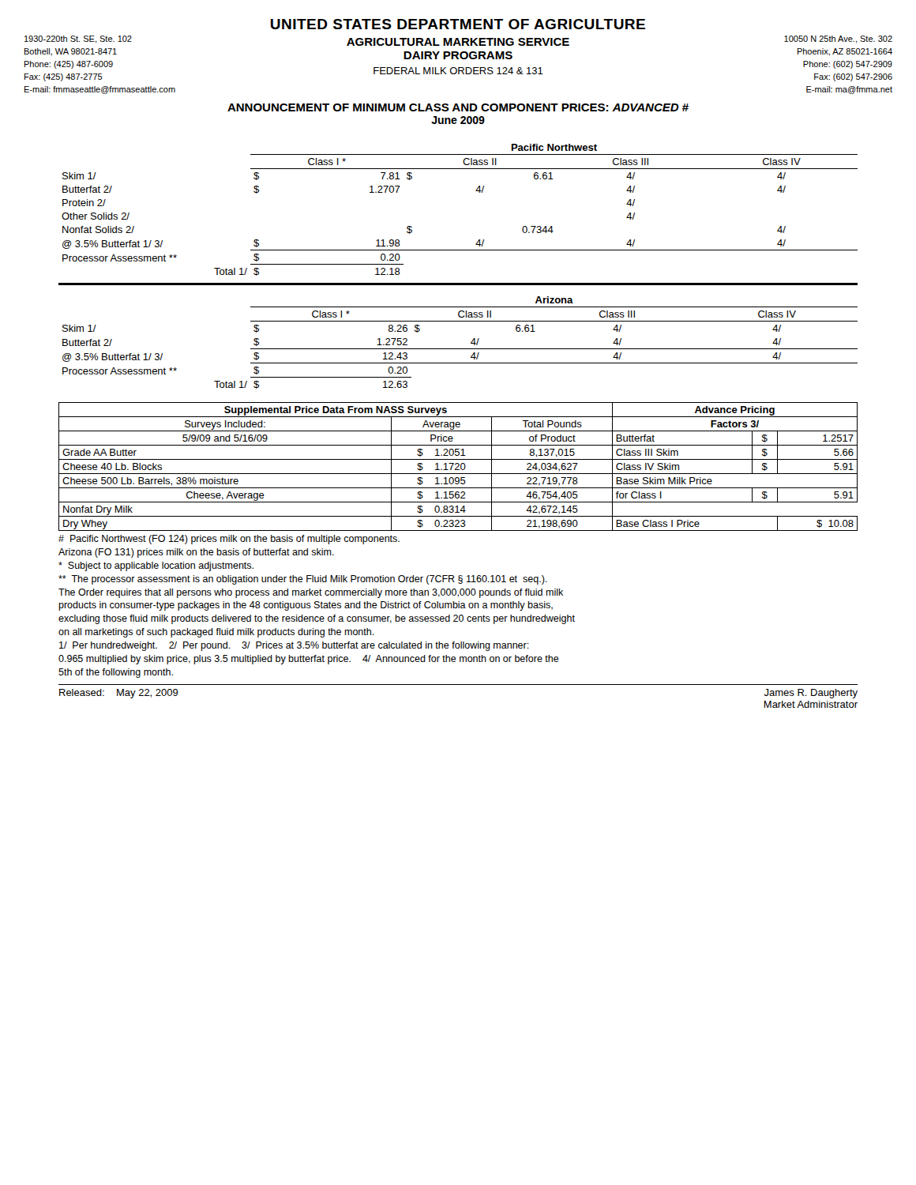1930-220th St. SE, Ste. 102
Bothell, WA 98021-8471
Phone: (425) 487-6009
Fax: (425) 487-2775
E-mail: fmmaseattle@fmmaseattle.com
10050 N 25th Ave., Ste. 302
Phoenix, AZ 85021-1664
Phone: (602) 547-2909
Fax: (602) 547-2906
E-mail: ma@fmma.net
UNITED STATES DEPARTMENT OF AGRICULTURE
AGRICULTURAL MARKETING SERVICE
DAIRY PROGRAMS
FEDERAL MILK ORDERS 124 & 131
ANNOUNCEMENT OF MINIMUM CLASS AND COMPONENT PRICES: ADVANCED #
June 2009
| | Pacific Northwest |
| | Class I * | Class II | Class III | Class IV |
| Skim 1/ | $ | 7.81 | $ | 6.61 | 4/ | 4/ |
| Butterfat 2/ | $ | 1.2707 | 4/ | 4/ | 4/ |
| Protein 2/ | | | | | 4/ | |
| Other Solids 2/ | | | | | 4/ | |
| Nonfat Solids 2/ | | | $ | 0.7344 | | 4/ |
| @ 3.5% Butterfat 1/ 3/ | $ | 11.98 | 4/ | 4/ | 4/ |
| Processor Assessment ** | $ | 0.20 | | | | |
| Total 1/ | $ | 12.18 | | | | |
| | Arizona |
| | Class I * | Class II | Class III | Class IV |
| Skim 1/ | $ | 8.26 | $ | 6.61 | 4/ | 4/ |
| Butterfat 2/ | $ | 1.2752 | 4/ | 4/ | 4/ |
| @ 3.5% Butterfat 1/ 3/ | $ | 12.43 | 4/ | 4/ | 4/ |
| Processor Assessment ** | $ | 0.20 | | | | |
| Total 1/ | $ | 12.63 | | | | |
| Supplemental Price Data From NASS Surveys | Advance Pricing |
| Surveys Included: | Average | Total Pounds | Factors 3/ |
| 5/9/09 and 5/16/09 | Price | of Product | Butterfat | $ | 1.2517 |
| Grade AA Butter | $ 1.2051 | 8,137,015 | Class III Skim | $ | 5.66 |
| Cheese 40 Lb. Blocks | $ 1.1720 | 24,034,627 | Class IV Skim | $ | 5.91 |
| Cheese 500 Lb. Barrels, 38% moisture | $ 1.1095 | 22,719,778 | Base Skim Milk Price |
| Cheese, Average | $ 1.1562 | 46,754,405 | for Class I | $ | 5.91 |
| Nonfat Dry Milk | $ 0.8314 | 42,672,145 | |
| Dry Whey | $ 0.2323 | 21,198,690 | Base Class I Price | $ 10.08 |
# Pacific Northwest (FO 124) prices milk on the basis of multiple components.
Arizona (FO 131) prices milk on the basis of butterfat and skim.
* Subject to applicable location adjustments.
** The processor assessment is an obligation under the Fluid Milk Promotion Order (7CFR § 1160.101 et seq.).
The Order requires that all persons who process and market commercially more than 3,000,000 pounds of fluid milk
products in consumer-type packages in the 48 contiguous States and the District of Columbia on a monthly basis,
excluding those fluid milk products delivered to the residence of a consumer, be assessed 20 cents per hundredweight
on all marketings of such packaged fluid milk products during the month.
1/ Per hundredweight. 2/ Per pound. 3/ Prices at 3.5% butterfat are calculated in the following manner:
0.965 multiplied by skim price, plus 3.5 multiplied by butterfat price. 4/ Announced for the month on or before the
5th of the following month.
Released: May 22, 2009
James R. Daugherty
Market Administrator